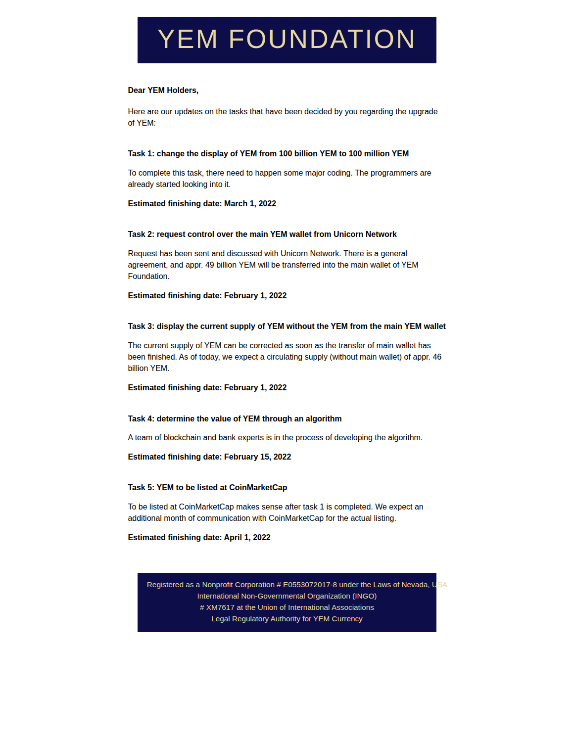YEM FOUNDATION
Dear YEM Holders,
Here are our updates on the tasks that have been decided by you regarding the upgrade of YEM:
Task 1: change the display of YEM from 100 billion YEM to 100 million YEM
To complete this task, there need to happen some major coding. The programmers are already started looking into it.
Estimated finishing date: March 1, 2022
Task 2: request control over the main YEM wallet from Unicorn Network
Request has been sent and discussed with Unicorn Network. There is a general agreement, and appr. 49 billion YEM will be transferred into the main wallet of YEM Foundation.
Estimated finishing date: February 1, 2022
Task 3: display the current supply of YEM without the YEM from the main YEM wallet
The current supply of YEM can be corrected as soon as the transfer of main wallet has been finished. As of today, we expect a circulating supply (without main wallet) of appr. 46 billion YEM.
Estimated finishing date: February 1, 2022
Task 4: determine the value of YEM through an algorithm
A team of blockchain and bank experts is in the process of developing the algorithm.
Estimated finishing date: February 15, 2022
Task 5: YEM to be listed at CoinMarketCap
To be listed at CoinMarketCap makes sense after task 1 is completed. We expect an additional month of communication with CoinMarketCap for the actual listing.
Estimated finishing date: April 1, 2022
Registered as a Nonprofit Corporation # E0553072017-8 under the Laws of Nevada, USA
International Non-Governmental Organization (INGO)
# XM7617 at the Union of International Associations
Legal Regulatory Authority for YEM Currency